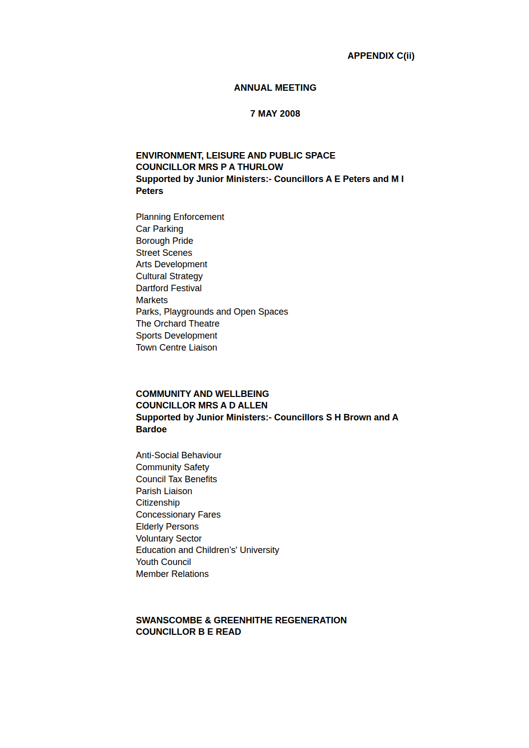APPENDIX C(ii)
ANNUAL MEETING
7 MAY 2008
ENVIRONMENT, LEISURE AND PUBLIC SPACE
COUNCILLOR MRS P A THURLOW
Supported by Junior Ministers:- Councillors A E Peters and M I Peters
Planning Enforcement
Car Parking
Borough Pride
Street Scenes
Arts Development
Cultural Strategy
Dartford Festival
Markets
Parks, Playgrounds and Open Spaces
The Orchard Theatre
Sports Development
Town Centre Liaison
COMMUNITY AND WELLBEING
COUNCILLOR MRS A D ALLEN
Supported by Junior Ministers:- Councillors S H Brown and A Bardoe
Anti-Social Behaviour
Community Safety
Council Tax Benefits
Parish Liaison
Citizenship
Concessionary Fares
Elderly Persons
Voluntary Sector
Education and Children’s' University
Youth Council
Member Relations
SWANSCOMBE & GREENHITHE REGENERATION
COUNCILLOR B E READ